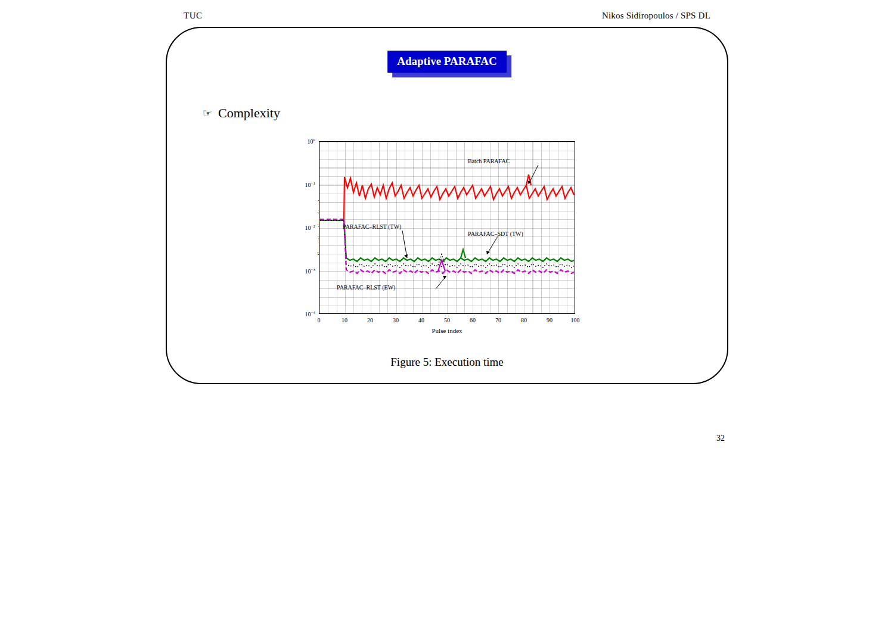TUC
Nikos Sidiropoulos / SPS DL
Adaptive PARAFAC
☞ Complexity
Execution time (sec.)
100
10−1
10−2
10−3
10−4
Batch PARAFAC
PARAFAC–RLST (TW)
PARAFAC–SDT (TW)
PARAFAC–RLST (EW)
0
10
20
30
40
50
60
70
80
90
100
Pulse index
Figure 5: Execution time
32